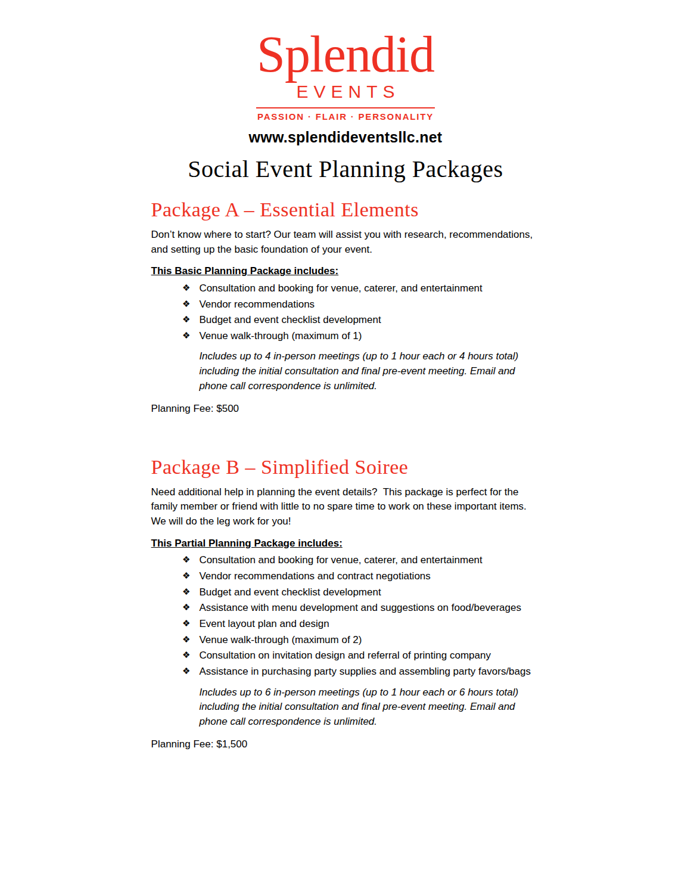Splendid
EVENTS
PASSION · FLAIR · PERSONALITY
www.splendideventsllc.net
Social Event Planning Packages
Package A – Essential Elements
Don’t know where to start? Our team will assist you with research, recommendations, and setting up the basic foundation of your event.
This Basic Planning Package includes:
Consultation and booking for venue, caterer, and entertainment
Vendor recommendations
Budget and event checklist development
Venue walk-through (maximum of 1)
Includes up to 4 in-person meetings (up to 1 hour each or 4 hours total) including the initial consultation and final pre-event meeting. Email and phone call correspondence is unlimited.
Planning Fee: $500
Package B – Simplified Soiree
Need additional help in planning the event details? This package is perfect for the family member or friend with little to no spare time to work on these important items. We will do the leg work for you!
This Partial Planning Package includes:
Consultation and booking for venue, caterer, and entertainment
Vendor recommendations and contract negotiations
Budget and event checklist development
Assistance with menu development and suggestions on food/beverages
Event layout plan and design
Venue walk-through (maximum of 2)
Consultation on invitation design and referral of printing company
Assistance in purchasing party supplies and assembling party favors/bags
Includes up to 6 in-person meetings (up to 1 hour each or 6 hours total) including the initial consultation and final pre-event meeting. Email and phone call correspondence is unlimited.
Planning Fee: $1,500